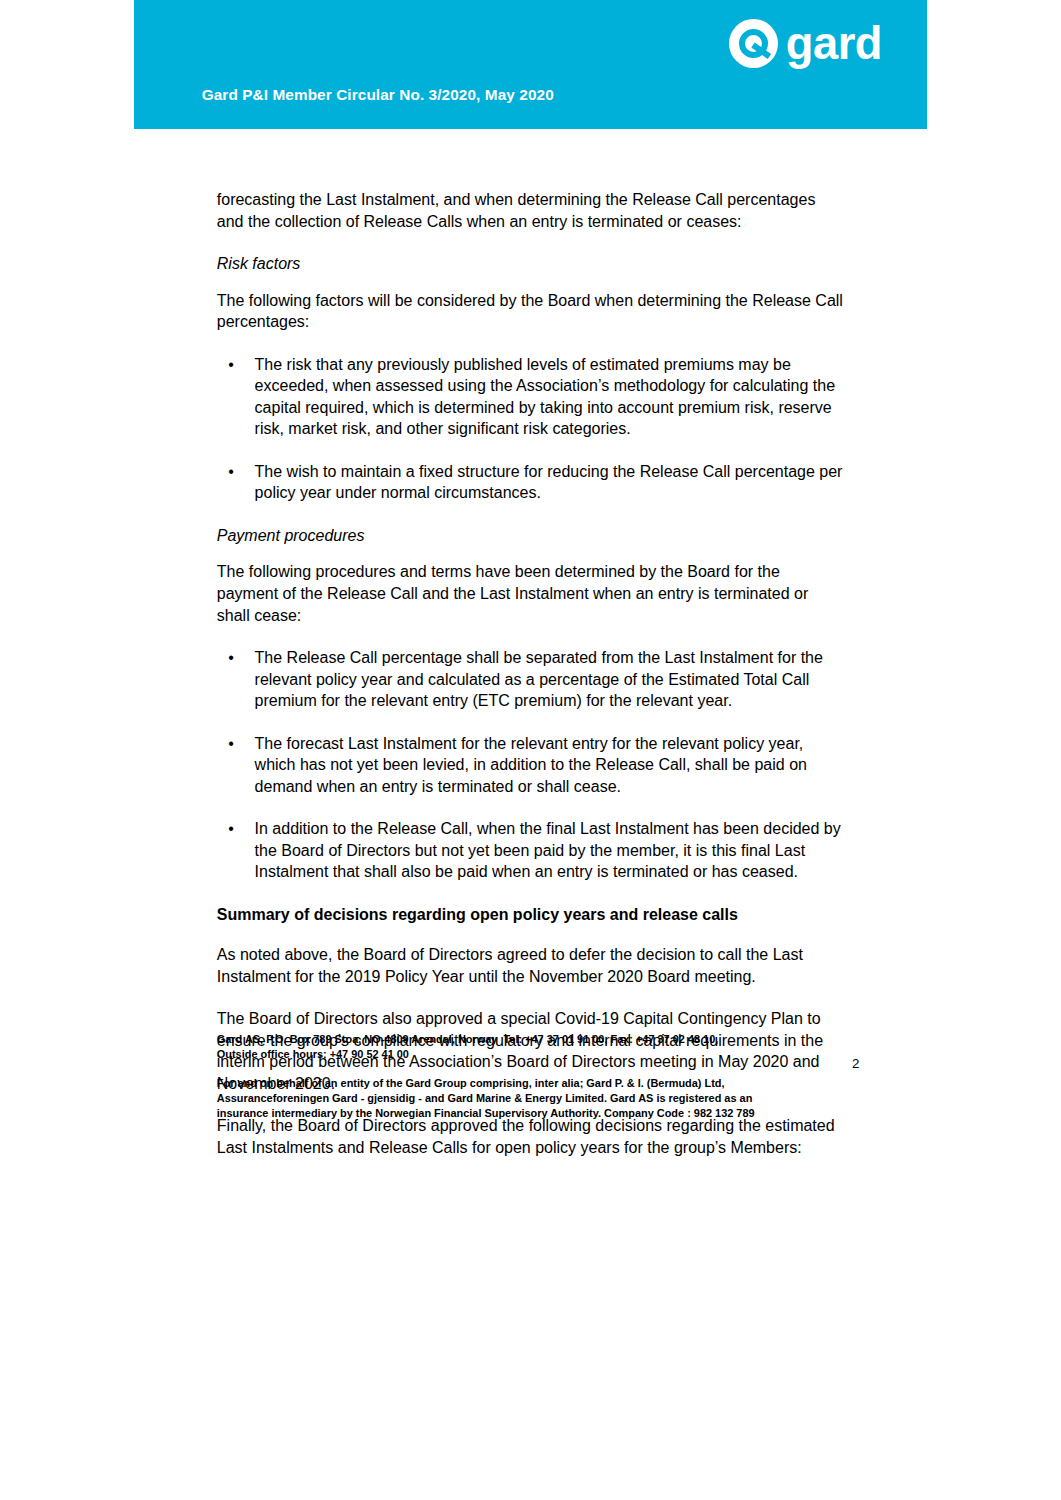Gard P&I Member Circular No. 3/2020, May 2020
gard
forecasting the Last Instalment, and when determining the Release Call percentages and the collection of Release Calls when an entry is terminated or ceases:
Risk factors
The following factors will be considered by the Board when determining the Release Call percentages:
The risk that any previously published levels of estimated premiums may be exceeded, when assessed using the Association’s methodology for calculating the capital required, which is determined by taking into account premium risk, reserve risk, market risk, and other significant risk categories.
The wish to maintain a fixed structure for reducing the Release Call percentage per policy year under normal circumstances.
Payment procedures
The following procedures and terms have been determined by the Board for the payment of the Release Call and the Last Instalment when an entry is terminated or shall cease:
The Release Call percentage shall be separated from the Last Instalment for the relevant policy year and calculated as a percentage of the Estimated Total Call premium for the relevant entry (ETC premium) for the relevant year.
The forecast Last Instalment for the relevant entry for the relevant policy year, which has not yet been levied, in addition to the Release Call, shall be paid on demand when an entry is terminated or shall cease.
In addition to the Release Call, when the final Last Instalment has been decided by the Board of Directors but not yet been paid by the member, it is this final Last Instalment that shall also be paid when an entry is terminated or has ceased.
Summary of decisions regarding open policy years and release calls
As noted above, the Board of Directors agreed to defer the decision to call the Last Instalment for the 2019 Policy Year until the November 2020 Board meeting.
The Board of Directors also approved a special Covid-19 Capital Contingency Plan to ensure the group’s compliance with regulatory and internal capital requirements in the interim period between the Association’s Board of Directors meeting in May 2020 and November 2020.
Finally, the Board of Directors approved the following decisions regarding the estimated Last Instalments and Release Calls for open policy years for the group’s Members:
Gard AS, P.O. Box 789 Stoa, NO-4809 Arendal, Norway Tel: +47 37 01 91 00, Fax: +47 37 02 48 10,
Outside office hours: +47 90 52 41 00
For and on behalf of an entity of the Gard Group comprising, inter alia; Gard P. & I. (Bermuda) Ltd,
Assuranceforeningen Gard - gjensidig - and Gard Marine & Energy Limited. Gard AS is registered as an
insurance intermediary by the Norwegian Financial Supervisory Authority. Company Code : 982 132 789
2